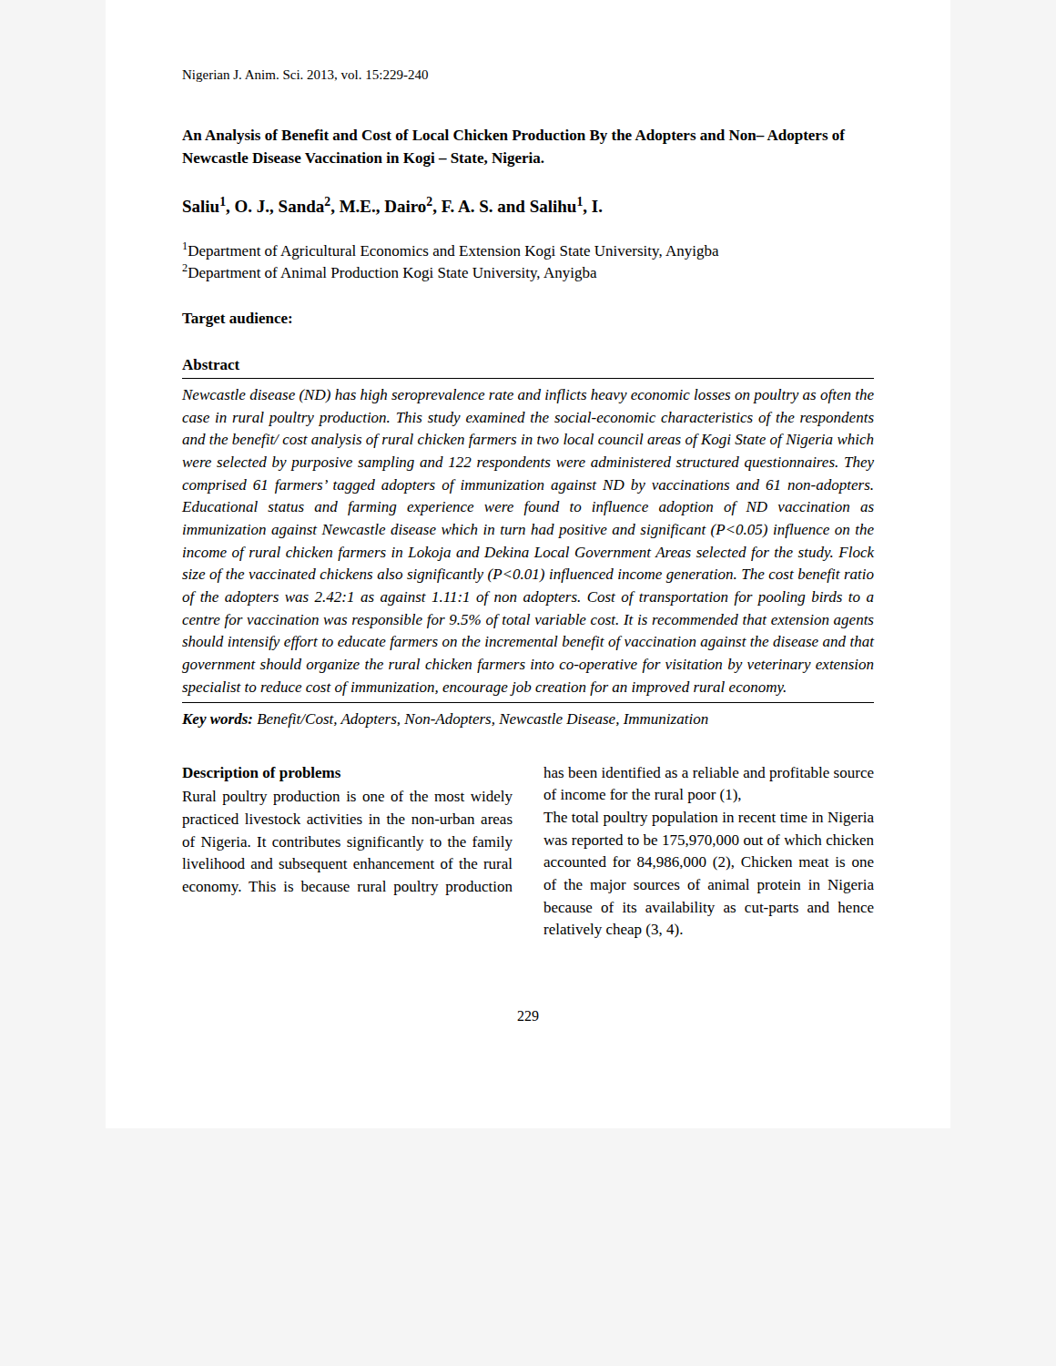Nigerian J. Anim. Sci. 2013, vol. 15:229-240
An Analysis of Benefit and Cost of Local Chicken Production By the Adopters and Non– Adopters of Newcastle Disease Vaccination in Kogi – State, Nigeria.
Saliu1, O. J., Sanda2, M.E., Dairo2, F. A. S. and Salihu1, I.
1Department of Agricultural Economics and Extension Kogi State University, Anyigba
2Department of Animal Production Kogi State University, Anyigba
Target audience:
Abstract
Newcastle disease (ND) has high seroprevalence rate and inflicts heavy economic losses on poultry as often the case in rural poultry production. This study examined the social-economic characteristics of the respondents and the benefit/ cost analysis of rural chicken farmers in two local council areas of Kogi State of Nigeria which were selected by purposive sampling and 122 respondents were administered structured questionnaires. They comprised 61 farmers’ tagged adopters of immunization against ND by vaccinations and 61 non-adopters. Educational status and farming experience were found to influence adoption of ND vaccination as immunization against Newcastle disease which in turn had positive and significant (P<0.05) influence on the income of rural chicken farmers in Lokoja and Dekina Local Government Areas selected for the study. Flock size of the vaccinated chickens also significantly (P<0.01) influenced income generation. The cost benefit ratio of the adopters was 2.42:1 as against 1.11:1 of non adopters. Cost of transportation for pooling birds to a centre for vaccination was responsible for 9.5% of total variable cost. It is recommended that extension agents should intensify effort to educate farmers on the incremental benefit of vaccination against the disease and that government should organize the rural chicken farmers into co-operative for visitation by veterinary extension specialist to reduce cost of immunization, encourage job creation for an improved rural economy.
Key words: Benefit/Cost, Adopters, Non-Adopters, Newcastle Disease, Immunization
Description of problems
Rural poultry production is one of the most widely practiced livestock activities in the non-urban areas of Nigeria. It contributes significantly to the family livelihood and subsequent enhancement of the rural economy. This is because rural poultry production has been identified as a reliable and profitable source of income for the rural poor (1),
The total poultry population in recent time in Nigeria was reported to be 175,970,000 out of which chicken accounted for 84,986,000 (2), Chicken meat is one of the major sources of animal protein in Nigeria because of its availability as cut-parts and hence relatively cheap (3, 4).
229